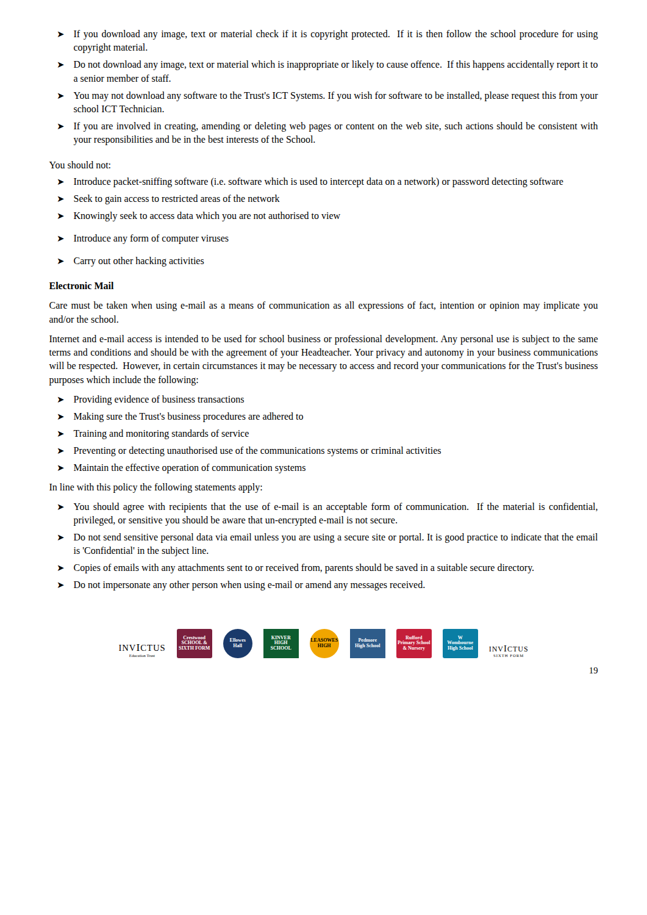If you download any image, text or material check if it is copyright protected. If it is then follow the school procedure for using copyright material.
Do not download any image, text or material which is inappropriate or likely to cause offence. If this happens accidentally report it to a senior member of staff.
You may not download any software to the Trust's ICT Systems. If you wish for software to be installed, please request this from your school ICT Technician.
If you are involved in creating, amending or deleting web pages or content on the web site, such actions should be consistent with your responsibilities and be in the best interests of the School.
You should not:
Introduce packet-sniffing software (i.e. software which is used to intercept data on a network) or password detecting software
Seek to gain access to restricted areas of the network
Knowingly seek to access data which you are not authorised to view
Introduce any form of computer viruses
Carry out other hacking activities
Electronic Mail
Care must be taken when using e-mail as a means of communication as all expressions of fact, intention or opinion may implicate you and/or the school.
Internet and e-mail access is intended to be used for school business or professional development. Any personal use is subject to the same terms and conditions and should be with the agreement of your Headteacher. Your privacy and autonomy in your business communications will be respected. However, in certain circumstances it may be necessary to access and record your communications for the Trust's business purposes which include the following:
Providing evidence of business transactions
Making sure the Trust's business procedures are adhered to
Training and monitoring standards of service
Preventing or detecting unauthorised use of the communications systems or criminal activities
Maintain the effective operation of communication systems
In line with this policy the following statements apply:
You should agree with recipients that the use of e-mail is an acceptable form of communication. If the material is confidential, privileged, or sensitive you should be aware that un-encrypted e-mail is not secure.
Do not send sensitive personal data via email unless you are using a secure site or portal. It is good practice to indicate that the email is 'Confidential' in the subject line.
Copies of emails with any attachments sent to or received from, parents should be saved in a suitable secure directory.
Do not impersonate any other person when using e-mail or amend any messages received.
INVICTUSEducation Trust
Crestwood
SCHOOL & SIXTH FORM
Ellowes
Hall
KINVER
HIGH SCHOOL
LEASOWES
HIGH
Pedmore
High School
Rufford
Primary School & Nursery
W
Wombourne
High School
INVICTUSSIXTH FORM
19